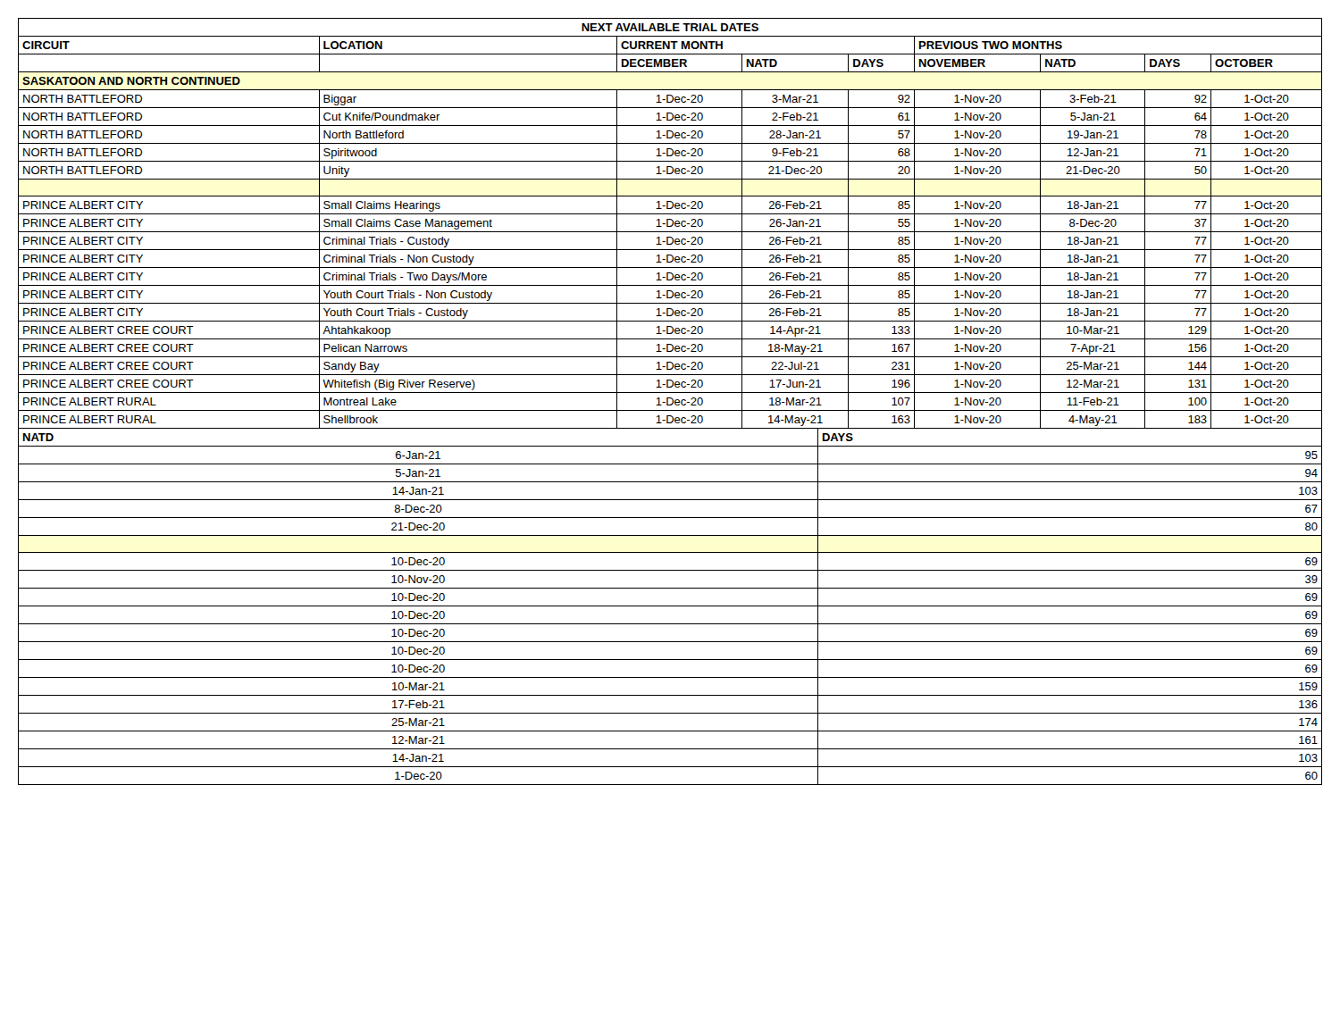| NEXT AVAILABLE TRIAL DATES |
| CIRCUIT | LOCATION | CURRENT MONTH | PREVIOUS TWO MONTHS |
| | | DECEMBER | NATD | DAYS | NOVEMBER | NATD | DAYS | OCTOBER |
| SASKATOON AND NORTH CONTINUED |
| NORTH BATTLEFORD | Biggar | 1-Dec-20 | 3-Mar-21 | 92 | 1-Nov-20 | 3-Feb-21 | 92 | 1-Oct-20 |
| NORTH BATTLEFORD | Cut Knife/Poundmaker | 1-Dec-20 | 2-Feb-21 | 61 | 1-Nov-20 | 5-Jan-21 | 64 | 1-Oct-20 |
| NORTH BATTLEFORD | North Battleford | 1-Dec-20 | 28-Jan-21 | 57 | 1-Nov-20 | 19-Jan-21 | 78 | 1-Oct-20 |
| NORTH BATTLEFORD | Spiritwood | 1-Dec-20 | 9-Feb-21 | 68 | 1-Nov-20 | 12-Jan-21 | 71 | 1-Oct-20 |
| NORTH BATTLEFORD | Unity | 1-Dec-20 | 21-Dec-20 | 20 | 1-Nov-20 | 21-Dec-20 | 50 | 1-Oct-20 |
| PRINCE ALBERT CITY | Small Claims Hearings | 1-Dec-20 | 26-Feb-21 | 85 | 1-Nov-20 | 18-Jan-21 | 77 | 1-Oct-20 |
| PRINCE ALBERT CITY | Small Claims Case Management | 1-Dec-20 | 26-Jan-21 | 55 | 1-Nov-20 | 8-Dec-20 | 37 | 1-Oct-20 |
| PRINCE ALBERT CITY | Criminal Trials - Custody | 1-Dec-20 | 26-Feb-21 | 85 | 1-Nov-20 | 18-Jan-21 | 77 | 1-Oct-20 |
| PRINCE ALBERT CITY | Criminal Trials - Non Custody | 1-Dec-20 | 26-Feb-21 | 85 | 1-Nov-20 | 18-Jan-21 | 77 | 1-Oct-20 |
| PRINCE ALBERT CITY | Criminal Trials - Two Days/More | 1-Dec-20 | 26-Feb-21 | 85 | 1-Nov-20 | 18-Jan-21 | 77 | 1-Oct-20 |
| PRINCE ALBERT CITY | Youth Court Trials - Non Custody | 1-Dec-20 | 26-Feb-21 | 85 | 1-Nov-20 | 18-Jan-21 | 77 | 1-Oct-20 |
| PRINCE ALBERT CITY | Youth Court Trials - Custody | 1-Dec-20 | 26-Feb-21 | 85 | 1-Nov-20 | 18-Jan-21 | 77 | 1-Oct-20 |
| PRINCE ALBERT CREE COURT | Ahtahkakoop | 1-Dec-20 | 14-Apr-21 | 133 | 1-Nov-20 | 10-Mar-21 | 129 | 1-Oct-20 |
| PRINCE ALBERT CREE COURT | Pelican Narrows | 1-Dec-20 | 18-May-21 | 167 | 1-Nov-20 | 7-Apr-21 | 156 | 1-Oct-20 |
| PRINCE ALBERT CREE COURT | Sandy Bay | 1-Dec-20 | 22-Jul-21 | 231 | 1-Nov-20 | 25-Mar-21 | 144 | 1-Oct-20 |
| PRINCE ALBERT CREE COURT | Whitefish (Big River Reserve) | 1-Dec-20 | 17-Jun-21 | 196 | 1-Nov-20 | 12-Mar-21 | 131 | 1-Oct-20 |
| PRINCE ALBERT RURAL | Montreal Lake | 1-Dec-20 | 18-Mar-21 | 107 | 1-Nov-20 | 11-Feb-21 | 100 | 1-Oct-20 |
| PRINCE ALBERT RURAL | Shellbrook | 1-Dec-20 | 14-May-21 | 163 | 1-Nov-20 | 4-May-21 | 183 | 1-Oct-20 |
| NATD | DAYS |
| 6-Jan-21 | 95 |
| 5-Jan-21 | 94 |
| 14-Jan-21 | 103 |
| 8-Dec-20 | 67 |
| 21-Dec-20 | 80 |
| 10-Dec-20 | 69 |
| 10-Nov-20 | 39 |
| 10-Dec-20 | 69 |
| 10-Dec-20 | 69 |
| 10-Dec-20 | 69 |
| 10-Dec-20 | 69 |
| 10-Dec-20 | 69 |
| 10-Mar-21 | 159 |
| 17-Feb-21 | 136 |
| 25-Mar-21 | 174 |
| 12-Mar-21 | 161 |
| 14-Jan-21 | 103 |
| 1-Dec-20 | 60 |